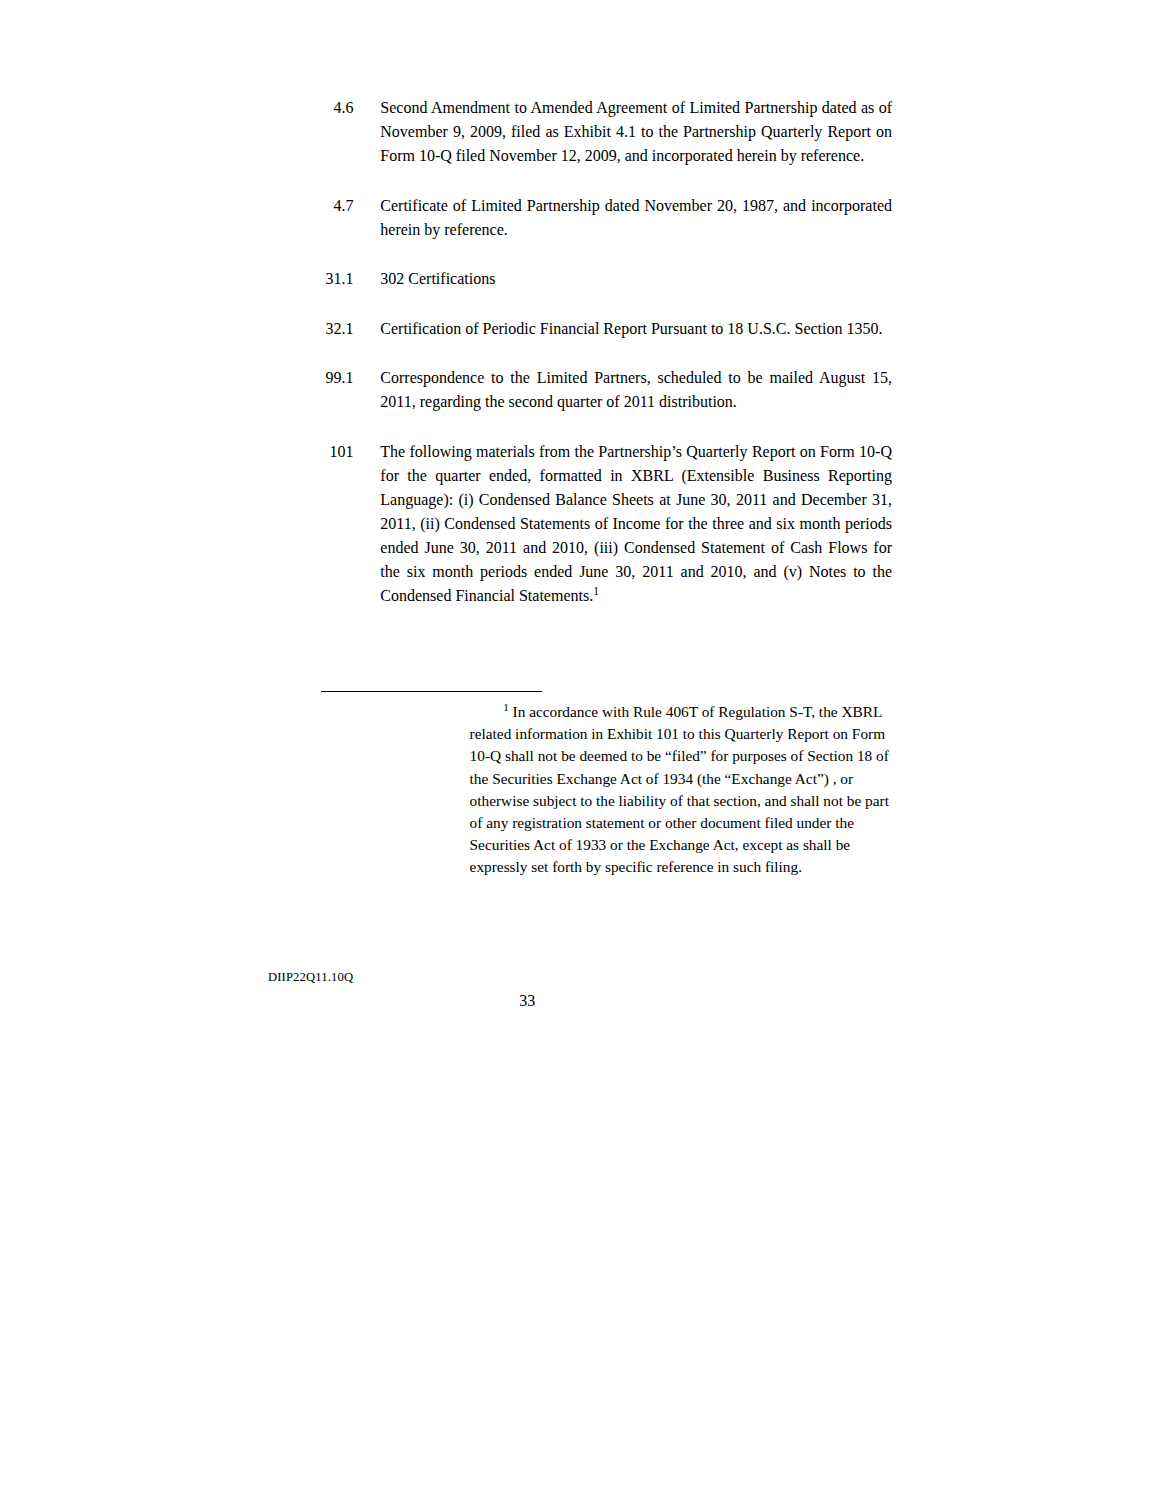4.6
Second Amendment to Amended Agreement of Limited Partnership dated as of November 9, 2009, filed as Exhibit 4.1 to the Partnership Quarterly Report on Form 10-Q filed November 12, 2009, and incorporated herein by reference.
4.7
Certificate of Limited Partnership dated November 20, 1987, and incorporated herein by reference.
31.1
302 Certifications
32.1
Certification of Periodic Financial Report Pursuant to 18 U.S.C. Section 1350.
99.1
Correspondence to the Limited Partners, scheduled to be mailed August 15, 2011, regarding the second quarter of 2011 distribution.
101
The following materials from the Partnership’s Quarterly Report on Form 10-Q for the quarter ended, formatted in XBRL (Extensible Business Reporting Language): (i) Condensed Balance Sheets at June 30, 2011 and December 31, 2011, (ii) Condensed Statements of Income for the three and six month periods ended June 30, 2011 and 2010, (iii) Condensed Statement of Cash Flows for the six month periods ended June 30, 2011 and 2010, and (v) Notes to the Condensed Financial Statements.1
1 In accordance with Rule 406T of Regulation S-T, the XBRL related information in Exhibit 101 to this Quarterly Report on Form 10-Q shall not be deemed to be “filed” for purposes of Section 18 of the Securities Exchange Act of 1934 (the “Exchange Act”) , or otherwise subject to the liability of that section, and shall not be part of any registration statement or other document filed under the Securities Act of 1933 or the Exchange Act, except as shall be expressly set forth by specific reference in such filing.
DIIP22Q11.10Q
33